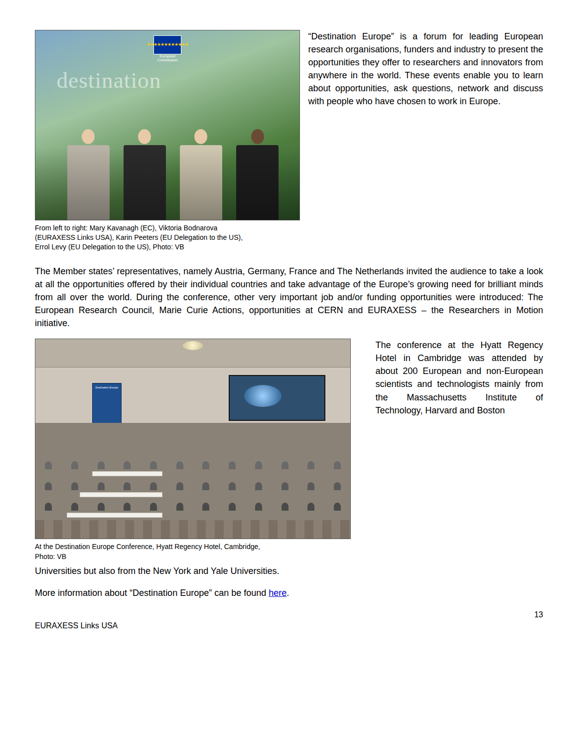★★★★★★★★★★★★
European
Commission
From left to right: Mary Kavanagh (EC), Viktoria Bodnarova
(EURAXESS Links USA), Karin Peeters (EU Delegation to the US),
Errol Levy (EU Delegation to the US), Photo: VB
“Destination Europe” is a forum for leading European research organisations, funders and industry to present the opportunities they offer to researchers and innovators from anywhere in the world. These events enable you to learn about opportunities, ask questions, network and discuss with people who have chosen to work in Europe.
The Member states’ representatives, namely Austria, Germany, France and The Netherlands invited the audience to take a look at all the opportunities offered by their individual countries and take advantage of the Europe’s growing need for brilliant minds from all over the world. During the conference, other very important job and/or funding opportunities were introduced: The European Research Council, Marie Curie Actions, opportunities at CERN and EURAXESS – the Researchers in Motion initiative.
At the Destination Europe Conference, Hyatt Regency Hotel, Cambridge,
Photo: VB
The conference at the Hyatt Regency Hotel in Cambridge was attended by about 200 European and non-European scientists and technologists mainly from the Massachusetts Institute of Technology, Harvard and Boston
Universities but also from the New York and Yale Universities.
More information about “Destination Europe” can be found here.
13
EURAXESS Links USA